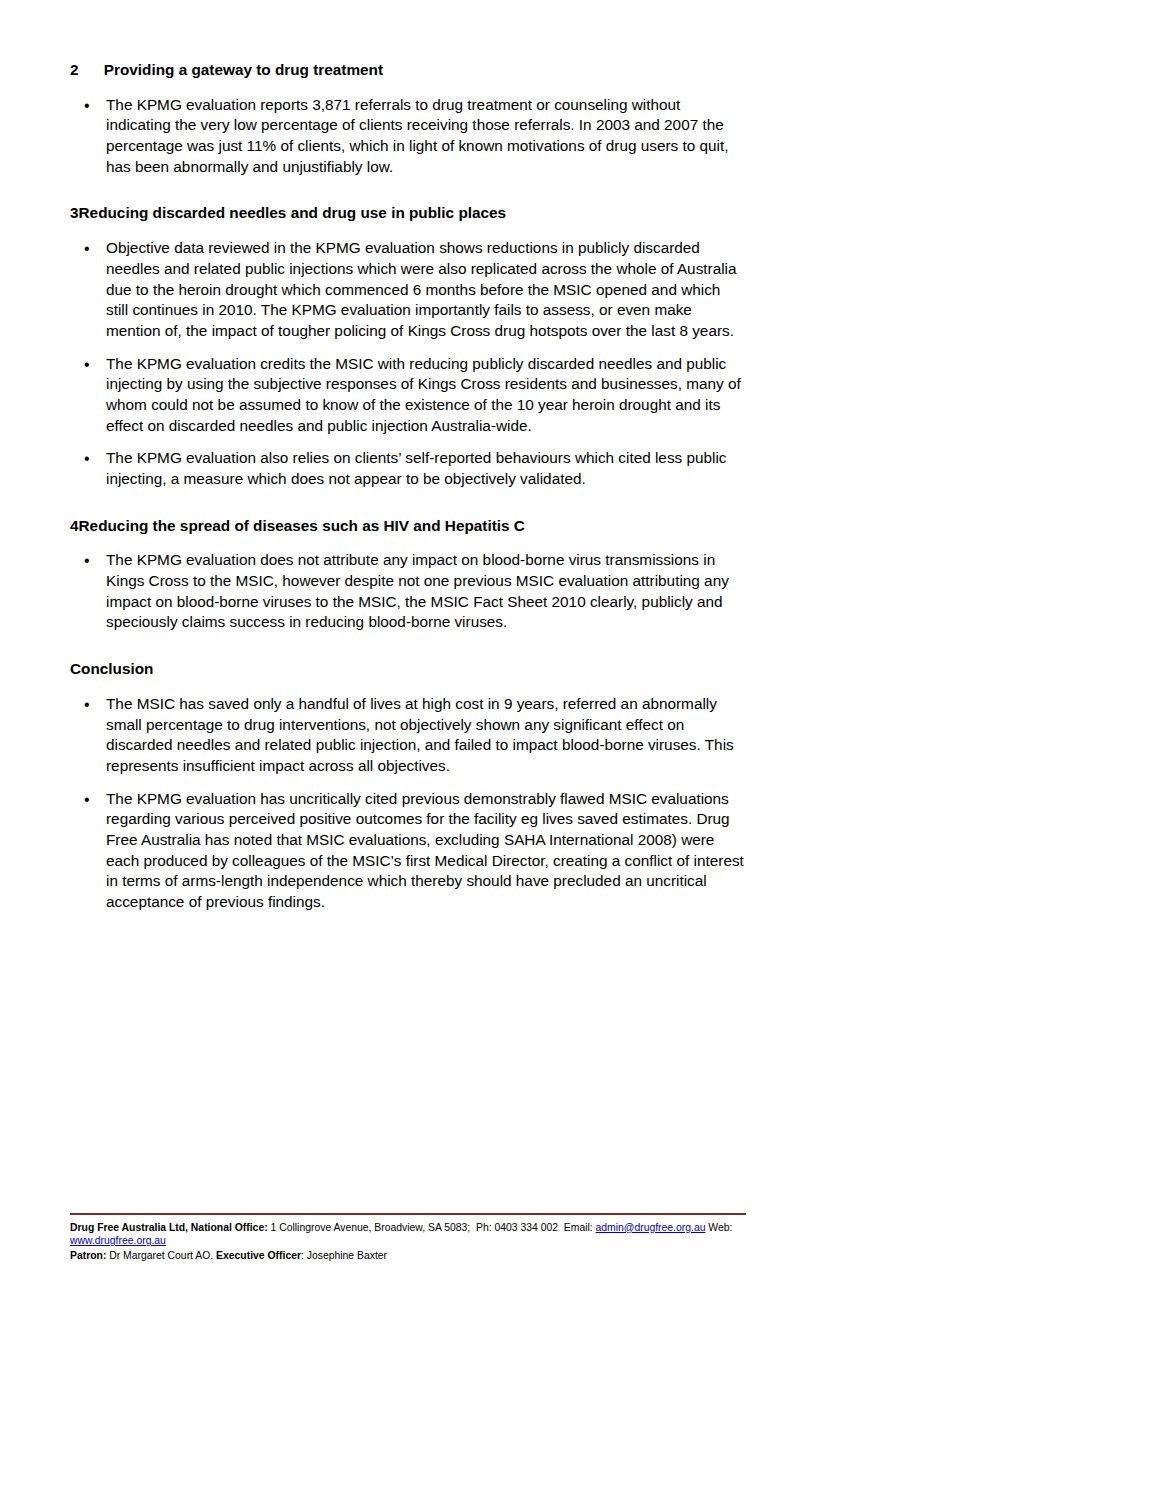2 Providing a gateway to drug treatment
The KPMG evaluation reports 3,871 referrals to drug treatment or counseling without indicating the very low percentage of clients receiving those referrals. In 2003 and 2007 the percentage was just 11% of clients, which in light of known motivations of drug users to quit, has been abnormally and unjustifiably low.
3 Reducing discarded needles and drug use in public places
Objective data reviewed in the KPMG evaluation shows reductions in publicly discarded needles and related public injections which were also replicated across the whole of Australia due to the heroin drought which commenced 6 months before the MSIC opened and which still continues in 2010. The KPMG evaluation importantly fails to assess, or even make mention of, the impact of tougher policing of Kings Cross drug hotspots over the last 8 years.
The KPMG evaluation credits the MSIC with reducing publicly discarded needles and public injecting by using the subjective responses of Kings Cross residents and businesses, many of whom could not be assumed to know of the existence of the 10 year heroin drought and its effect on discarded needles and public injection Australia-wide.
The KPMG evaluation also relies on clients’ self-reported behaviours which cited less public injecting, a measure which does not appear to be objectively validated.
4 Reducing the spread of diseases such as HIV and Hepatitis C
The KPMG evaluation does not attribute any impact on blood-borne virus transmissions in Kings Cross to the MSIC, however despite not one previous MSIC evaluation attributing any impact on blood-borne viruses to the MSIC, the MSIC Fact Sheet 2010 clearly, publicly and speciously claims success in reducing blood-borne viruses.
Conclusion
The MSIC has saved only a handful of lives at high cost in 9 years, referred an abnormally small percentage to drug interventions, not objectively shown any significant effect on discarded needles and related public injection, and failed to impact blood-borne viruses. This represents insufficient impact across all objectives.
The KPMG evaluation has uncritically cited previous demonstrably flawed MSIC evaluations regarding various perceived positive outcomes for the facility eg lives saved estimates. Drug Free Australia has noted that MSIC evaluations, excluding SAHA International 2008) were each produced by colleagues of the MSIC’s first Medical Director, creating a conflict of interest in terms of arms-length independence which thereby should have precluded an uncritical acceptance of previous findings.
Drug Free Australia Ltd, National Office: 1 Collingrove Avenue, Broadview, SA 5083; Ph: 0403 334 002 Email: admin@drugfree.org.au Web: www.drugfree.org.au
Patron: Dr Margaret Court AO. Executive Officer: Josephine Baxter